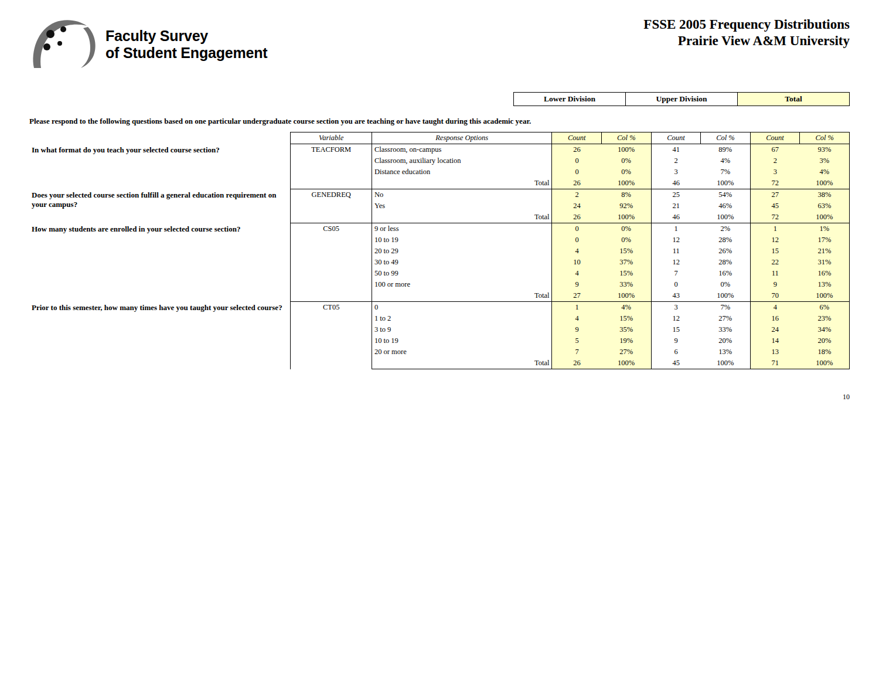Faculty Survey
of Student Engagement
FSSE 2005 Frequency Distributions
Prairie View A&M University
| Lower Division | Upper Division | Total |
Please respond to the following questions based on one particular undergraduate course section you are teaching or have taught during this academic year.
| | Variable | Response Options | Count | Col % | Count | Col % | Count | Col % |
| In what format do you teach your selected course section? | TEACFORM | Classroom, on-campus | 26 | 100% | 41 | 89% | 67 | 93% |
| Classroom, auxiliary location | 0 | 0% | 2 | 4% | 2 | 3% |
| Distance education | 0 | 0% | 3 | 7% | 3 | 4% |
| Total | 26 | 100% | 46 | 100% | 72 | 100% |
| Does your selected course section fulfill a general education requirement on your campus? | GENEDREQ | No | 2 | 8% | 25 | 54% | 27 | 38% |
| Yes | 24 | 92% | 21 | 46% | 45 | 63% |
| Total | 26 | 100% | 46 | 100% | 72 | 100% |
| How many students are enrolled in your selected course section? | CS05 | 9 or less | 0 | 0% | 1 | 2% | 1 | 1% |
| 10 to 19 | 0 | 0% | 12 | 28% | 12 | 17% |
| 20 to 29 | 4 | 15% | 11 | 26% | 15 | 21% |
| 30 to 49 | 10 | 37% | 12 | 28% | 22 | 31% |
| 50 to 99 | 4 | 15% | 7 | 16% | 11 | 16% |
| 100 or more | 9 | 33% | 0 | 0% | 9 | 13% |
| Total | 27 | 100% | 43 | 100% | 70 | 100% |
| Prior to this semester, how many times have you taught your selected course? | CT05 | 0 | 1 | 4% | 3 | 7% | 4 | 6% |
| 1 to 2 | 4 | 15% | 12 | 27% | 16 | 23% |
| 3 to 9 | 9 | 35% | 15 | 33% | 24 | 34% |
| 10 to 19 | 5 | 19% | 9 | 20% | 14 | 20% |
| 20 or more | 7 | 27% | 6 | 13% | 13 | 18% |
| Total | 26 | 100% | 45 | 100% | 71 | 100% |
10